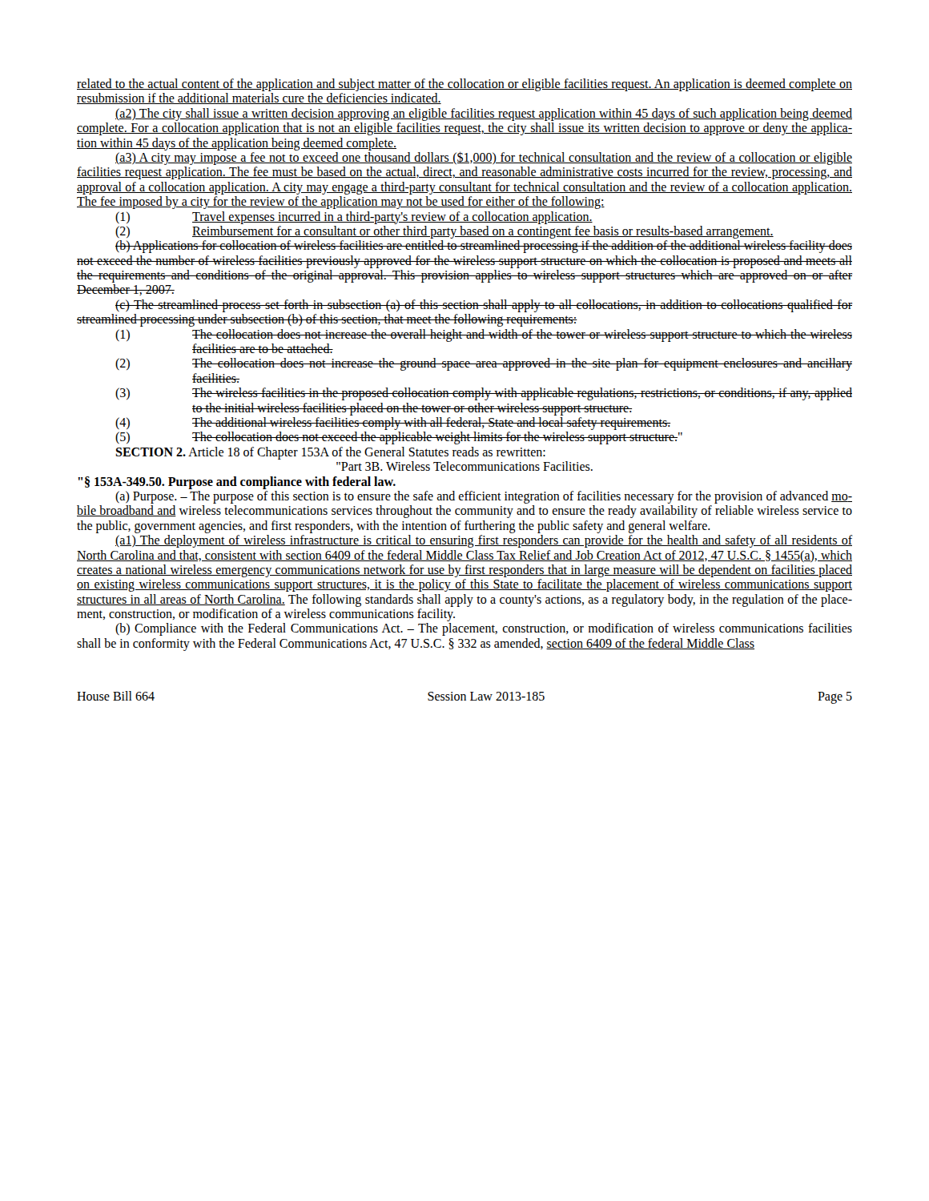related to the actual content of the application and subject matter of the collocation or eligible facilities request. An application is deemed complete on resubmission if the additional materials cure the deficiencies indicated.
(a2) The city shall issue a written decision approving an eligible facilities request application within 45 days of such application being deemed complete. For a collocation application that is not an eligible facilities request, the city shall issue its written decision to approve or deny the application within 45 days of the application being deemed complete.
(a3) A city may impose a fee not to exceed one thousand dollars ($1,000) for technical consultation and the review of a collocation or eligible facilities request application. The fee must be based on the actual, direct, and reasonable administrative costs incurred for the review, processing, and approval of a collocation application. A city may engage a third-party consultant for technical consultation and the review of a collocation application. The fee imposed by a city for the review of the application may not be used for either of the following:
(1) Travel expenses incurred in a third-party's review of a collocation application.
(2) Reimbursement for a consultant or other third party based on a contingent fee basis or results-based arrangement.
(b) Applications for collocation of wireless facilities are entitled to streamlined processing if the addition of the additional wireless facility does not exceed the number of wireless facilities previously approved for the wireless support structure on which the collocation is proposed and meets all the requirements and conditions of the original approval. This provision applies to wireless support structures which are approved on or after December 1, 2007.
(c) The streamlined process set forth in subsection (a) of this section shall apply to all collocations, in addition to collocations qualified for streamlined processing under subsection (b) of this section, that meet the following requirements:
(1) The collocation does not increase the overall height and width of the tower or wireless support structure to which the wireless facilities are to be attached.
(2) The collocation does not increase the ground space area approved in the site plan for equipment enclosures and ancillary facilities.
(3) The wireless facilities in the proposed collocation comply with applicable regulations, restrictions, or conditions, if any, applied to the initial wireless facilities placed on the tower or other wireless support structure.
(4) The additional wireless facilities comply with all federal, State and local safety requirements.
(5) The collocation does not exceed the applicable weight limits for the wireless support structure."
SECTION 2. Article 18 of Chapter 153A of the General Statutes reads as rewritten:
"Part 3B. Wireless Telecommunications Facilities.
"§ 153A-349.50. Purpose and compliance with federal law.
(a) Purpose. – The purpose of this section is to ensure the safe and efficient integration of facilities necessary for the provision of advanced mobile broadband and wireless telecommunications services throughout the community and to ensure the ready availability of reliable wireless service to the public, government agencies, and first responders, with the intention of furthering the public safety and general welfare.
(a1) The deployment of wireless infrastructure is critical to ensuring first responders can provide for the health and safety of all residents of North Carolina and that, consistent with section 6409 of the federal Middle Class Tax Relief and Job Creation Act of 2012, 47 U.S.C. § 1455(a), which creates a national wireless emergency communications network for use by first responders that in large measure will be dependent on facilities placed on existing wireless communications support structures, it is the policy of this State to facilitate the placement of wireless communications support structures in all areas of North Carolina. The following standards shall apply to a county's actions, as a regulatory body, in the regulation of the placement, construction, or modification of a wireless communications facility.
(b) Compliance with the Federal Communications Act. – The placement, construction, or modification of wireless communications facilities shall be in conformity with the Federal Communications Act, 47 U.S.C. § 332 as amended, section 6409 of the federal Middle Class
House Bill 664
Session Law 2013-185
Page 5